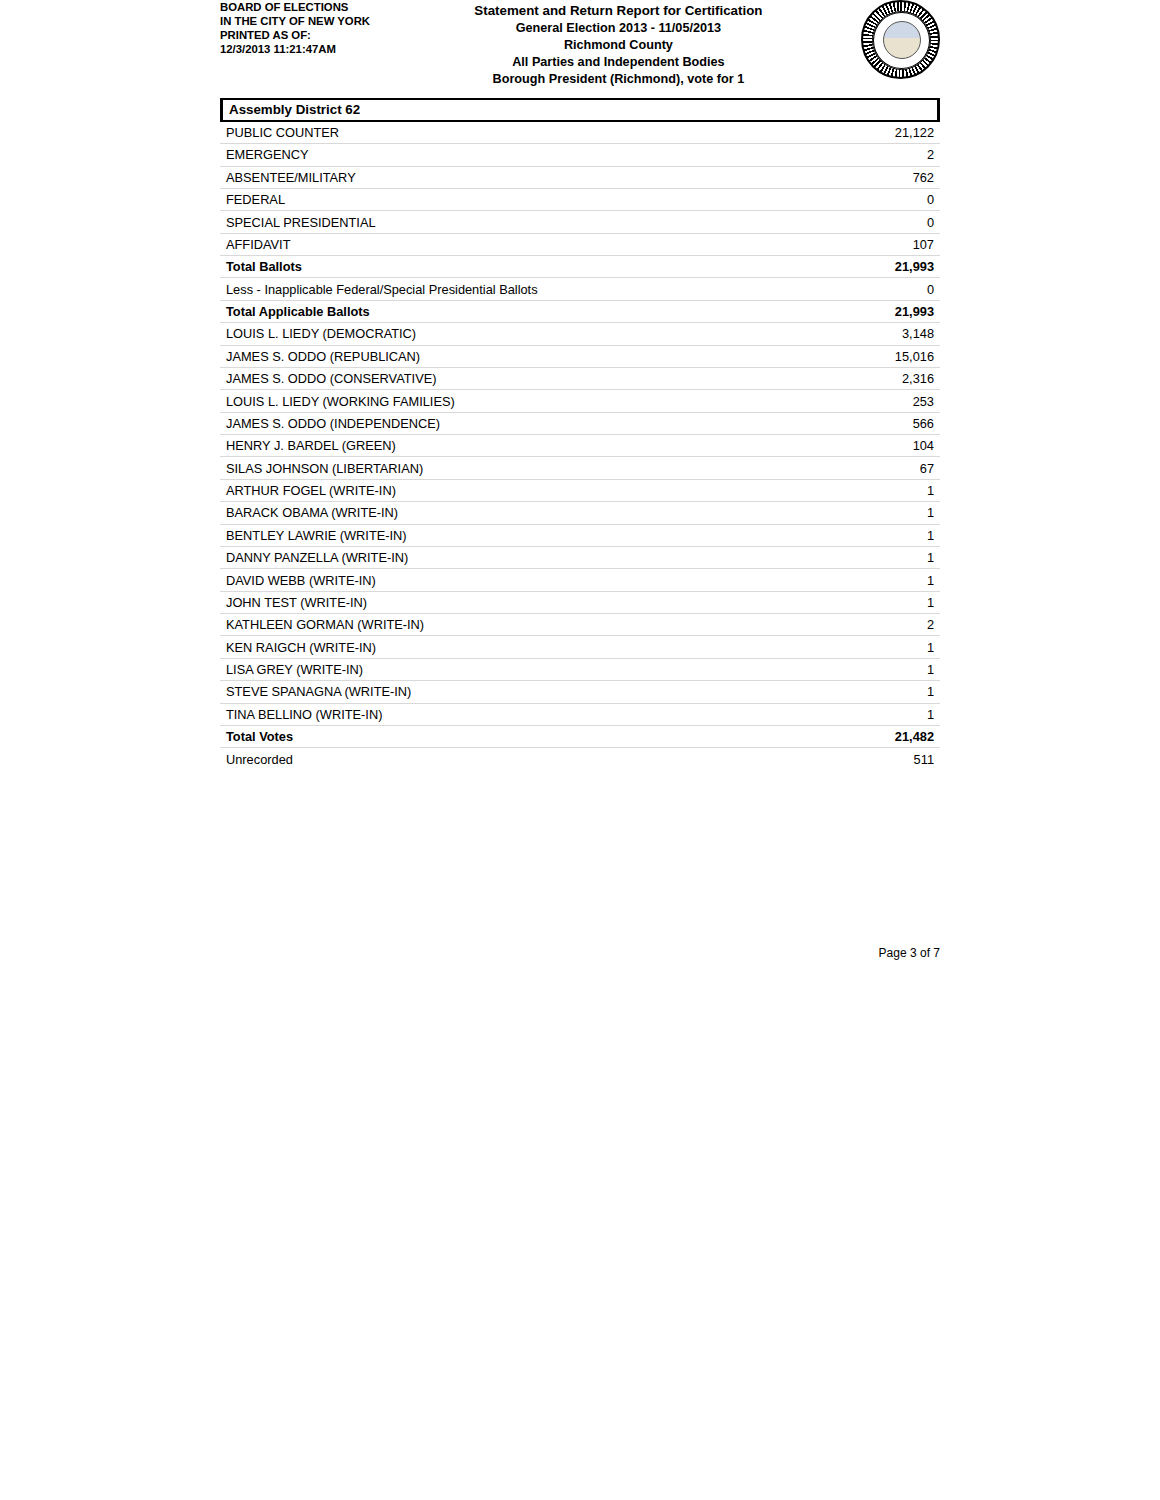BOARD OF ELECTIONS
IN THE CITY OF NEW YORK
PRINTED AS OF:
12/3/2013 11:21:47AM
Statement and Return Report for Certification
General Election 2013 - 11/05/2013
Richmond County
All Parties and Independent Bodies
Borough President (Richmond), vote for 1
Assembly District 62
| PUBLIC COUNTER | 21,122 |
| EMERGENCY | 2 |
| ABSENTEE/MILITARY | 762 |
| FEDERAL | 0 |
| SPECIAL PRESIDENTIAL | 0 |
| AFFIDAVIT | 107 |
| Total Ballots | 21,993 |
| Less - Inapplicable Federal/Special Presidential Ballots | 0 |
| Total Applicable Ballots | 21,993 |
| LOUIS L. LIEDY (DEMOCRATIC) | 3,148 |
| JAMES S. ODDO (REPUBLICAN) | 15,016 |
| JAMES S. ODDO (CONSERVATIVE) | 2,316 |
| LOUIS L. LIEDY (WORKING FAMILIES) | 253 |
| JAMES S. ODDO (INDEPENDENCE) | 566 |
| HENRY J. BARDEL (GREEN) | 104 |
| SILAS JOHNSON (LIBERTARIAN) | 67 |
| ARTHUR FOGEL (WRITE-IN) | 1 |
| BARACK OBAMA (WRITE-IN) | 1 |
| BENTLEY LAWRIE (WRITE-IN) | 1 |
| DANNY PANZELLA (WRITE-IN) | 1 |
| DAVID WEBB (WRITE-IN) | 1 |
| JOHN TEST (WRITE-IN) | 1 |
| KATHLEEN GORMAN (WRITE-IN) | 2 |
| KEN RAIGCH (WRITE-IN) | 1 |
| LISA GREY (WRITE-IN) | 1 |
| STEVE SPANAGNA (WRITE-IN) | 1 |
| TINA BELLINO (WRITE-IN) | 1 |
| Total Votes | 21,482 |
| Unrecorded | 511 |
Page 3 of 7